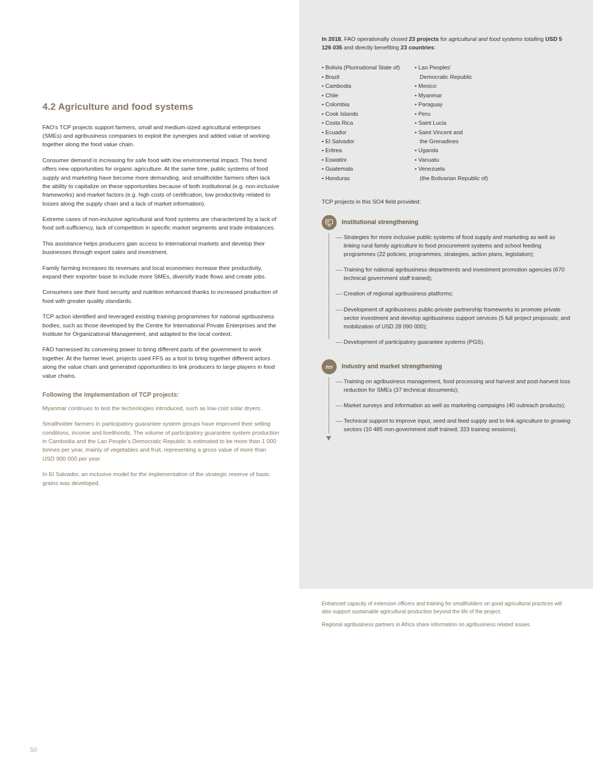4.2 Agriculture and food systems
FAO’s TCP projects support farmers, small and medium-sized agricultural enterprises (SMEs) and agribusiness companies to exploit the synergies and added value of working together along the food value chain.
Consumer demand is increasing for safe food with low environmental impact. This trend offers new opportunities for organic agriculture. At the same time, public systems of food supply and marketing have become more demanding, and smallholder farmers often lack the ability to capitalize on these opportunities because of both institutional (e.g. non-inclusive frameworks) and market factors (e.g. high costs of certification, low productivity related to losses along the supply chain and a lack of market information).
Extreme cases of non-inclusive agricultural and food systems are characterized by a lack of food self-sufficiency, lack of competition in specific market segments and trade imbalances.
This assistance helps producers gain access to international markets and develop their businesses through export sales and investment.
Family farming increases its revenues and local economies increase their productivity, expand their exporter base to include more SMEs, diversify trade flows and create jobs.
Consumers see their food security and nutrition enhanced thanks to increased production of food with greater quality standards.
TCP action identified and leveraged existing training programmes for national agribusiness bodies, such as those developed by the Centre for International Private Enterprises and the Institute for Organizational Management, and adapted to the local context.
FAO harnessed its convening power to bring different parts of the government to work together. At the farmer level, projects used FFS as a tool to bring together different actors along the value chain and generated opportunities to link producers to large players in food value chains.
Following the implementation of TCP projects:
Myanmar continues to test the technologies introduced, such as low-cost solar dryers.
Smallholder farmers in participatory guarantee system groups have improved their selling conditions, income and livelihoods. The volume of participatory guarantee system production in Cambodia and the Lao People’s Democratic Republic is estimated to be more than 1 000 tonnes per year, mainly of vegetables and fruit, representing a gross value of more than USD 900 000 per year.
In El Salvador, an inclusive model for the implementation of the strategic reserve of basic grains was developed.
In 2018, FAO operationally closed 23 projects for agricultural and food systems totalling USD 5 126 035 and directly benefiting 23 countries:
Bolivia (Plurinational State of)
Brazil
Cambodia
Chile
Colombia
Cook Islands
Costa Rica
Ecuador
El Salvador
Eritrea
Eswatini
Guatemala
Honduras
Lao Peoples'Democratic Republic
Mexico
Myanmar
Paraguay
Peru
Saint Lucia
Saint Vincent andthe Grenadines
Uganda
Vanuatu
Venezuela(the Bolivarian Republic of)
TCP projects in this SO4 field provided:
Institutional strengthening
Strategies for more inclusive public systems of food supply and marketing as well as linking rural family agriculture to food procurement systems and school feeding programmes (22 policies, programmes, strategies, action plans, legislation);
Training for national agribusiness departments and investment promotion agencies (670 technical government staff trained);
Creation of regional agribusiness platforms;
Development of agribusiness public-private partnership frameworks to promote private sector investment and develop agribusiness support services (5 full project proposals; and mobilization of USD 28 090 000);
Development of participatory guarantee systems (PGS).
Industry and market strengthening
Training on agribusiness management, food processing and harvest and post-harvest loss reduction for SMEs (37 technical documents);
Market surveys and information as well as marketing campaigns (40 outreach products);
Technical support to improve input, seed and feed supply and to link agriculture to growing sectors (10 485 non-government staff trained; 323 training sessions).
Enhanced capacity of extension officers and training for smallholders on good agricultural practices will also support sustainable agricultural production beyond the life of the project.
Regional agribusiness partners in Africa share information on agribusiness related issues.
50